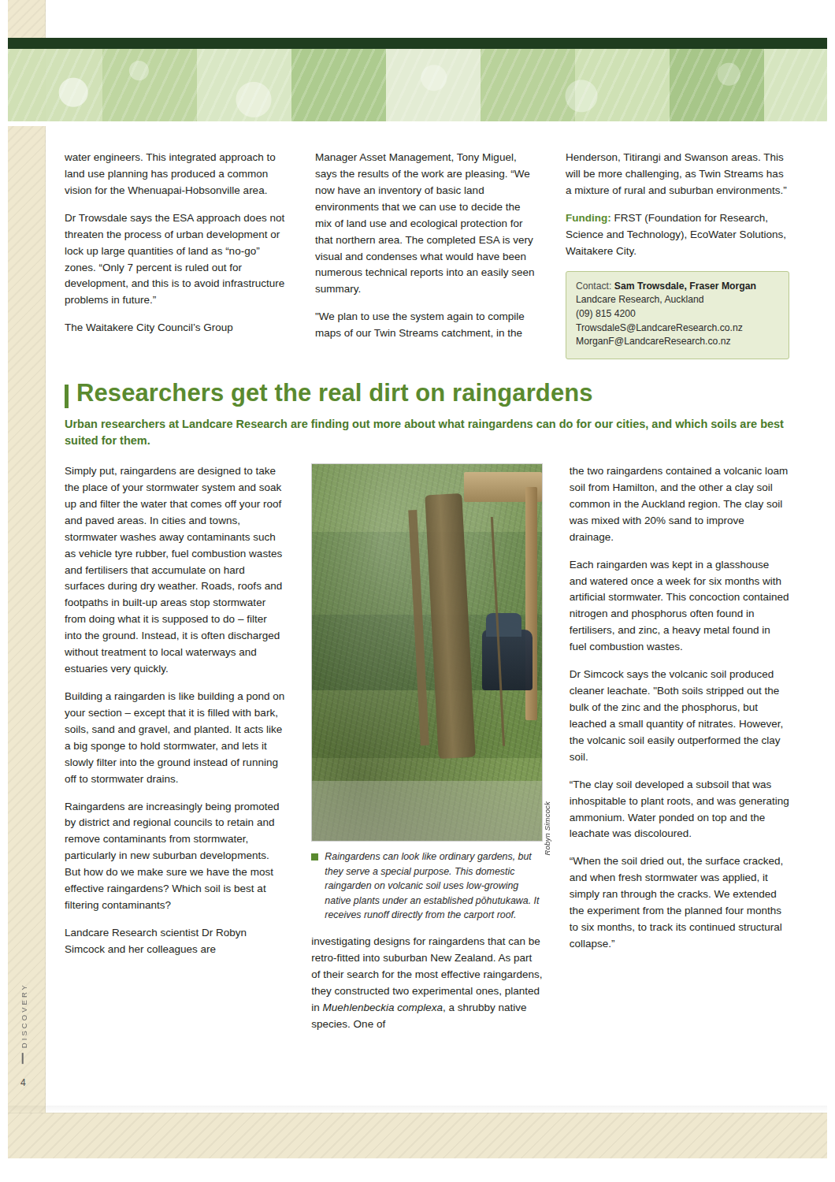DISCOVERY
4
water engineers. This integrated approach to land use planning has produced a common vision for the Whenuapai-Hobsonville area.
Dr Trowsdale says the ESA approach does not threaten the process of urban development or lock up large quantities of land as “no-go” zones. “Only 7 percent is ruled out for development, and this is to avoid infrastructure problems in future.”
The Waitakere City Council’s Group
Manager Asset Management, Tony Miguel, says the results of the work are pleasing. “We now have an inventory of basic land environments that we can use to decide the mix of land use and ecological protection for that northern area. The completed ESA is very visual and condenses what would have been numerous technical reports into an easily seen summary.
"We plan to use the system again to compile maps of our Twin Streams catchment, in the
Henderson, Titirangi and Swanson areas. This will be more challenging, as Twin Streams has a mixture of rural and suburban environments.”
Funding: FRST (Foundation for Research, Science and Technology), EcoWater Solutions, Waitakere City.
Contact: Sam Trowsdale, Fraser Morgan
Landcare Research, Auckland
(09) 815 4200
TrowsdaleS@LandcareResearch.co.nz
MorganF@LandcareResearch.co.nz
Researchers get the real dirt on raingardens
Urban researchers at Landcare Research are finding out more about what raingardens can do for our cities, and which soils are best suited for them.
Simply put, raingardens are designed to take the place of your stormwater system and soak up and filter the water that comes off your roof and paved areas. In cities and towns, stormwater washes away contaminants such as vehicle tyre rubber, fuel combustion wastes and fertilisers that accumulate on hard surfaces during dry weather. Roads, roofs and footpaths in built-up areas stop stormwater from doing what it is supposed to do – filter into the ground. Instead, it is often discharged without treatment to local waterways and estuaries very quickly.
Building a raingarden is like building a pond on your section – except that it is filled with bark, soils, sand and gravel, and planted. It acts like a big sponge to hold stormwater, and lets it slowly filter into the ground instead of running off to stormwater drains.
Raingardens are increasingly being promoted by district and regional councils to retain and remove contaminants from stormwater, particularly in new suburban developments. But how do we make sure we have the most effective raingardens? Which soil is best at filtering contaminants?
Landcare Research scientist Dr Robyn Simcock and her colleagues are
Robyn Simcock
Raingardens can look like ordinary gardens, but they serve a special purpose. This domestic raingarden on volcanic soil uses low-growing native plants under an established pōhutukawa. It receives runoff directly from the carport roof.
investigating designs for raingardens that can be retro-fitted into suburban New Zealand. As part of their search for the most effective raingardens, they constructed two experimental ones, planted in Muehlenbeckia complexa, a shrubby native species. One of
the two raingardens contained a volcanic loam soil from Hamilton, and the other a clay soil common in the Auckland region. The clay soil was mixed with 20% sand to improve drainage.
Each raingarden was kept in a glasshouse and watered once a week for six months with artificial stormwater. This concoction contained nitrogen and phosphorus often found in fertilisers, and zinc, a heavy metal found in fuel combustion wastes.
Dr Simcock says the volcanic soil produced cleaner leachate. "Both soils stripped out the bulk of the zinc and the phosphorus, but leached a small quantity of nitrates. However, the volcanic soil easily outperformed the clay soil.
“The clay soil developed a subsoil that was inhospitable to plant roots, and was generating ammonium. Water ponded on top and the leachate was discoloured.
“When the soil dried out, the surface cracked, and when fresh stormwater was applied, it simply ran through the cracks. We extended the experiment from the planned four months to six months, to track its continued structural collapse.”